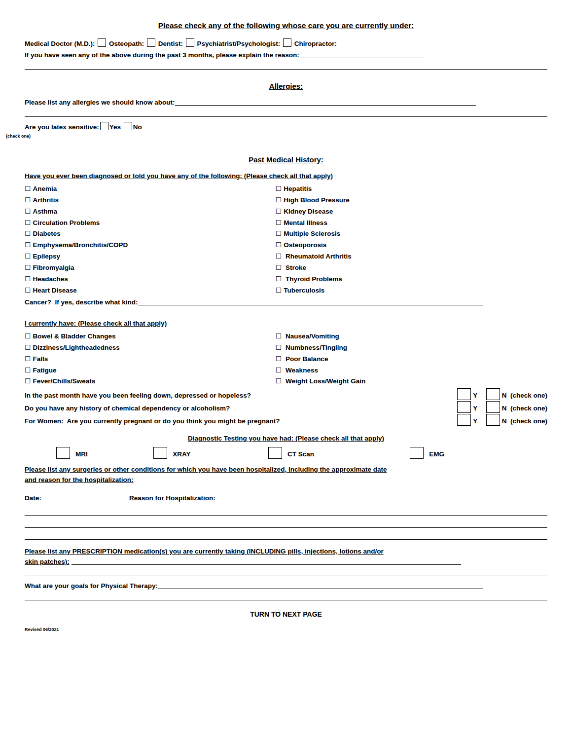Please check any of the following whose care you are currently under:
Medical Doctor (M.D.): Osteopath: Dentist: Psychiatrist/Psychologist: Chiropractor:
If you have seen any of the above during the past 3 months, please explain the reason:
Allergies:
Please list any allergies we should know about:
Are you latex sensitive: Yes No
(check one)
Past Medical History:
Have you ever been diagnosed or told you have any of the following: (Please check all that apply)
| ☐ Anemia | ☐ Hepatitis |
| ☐ Arthritis | ☐ High Blood Pressure |
| ☐ Asthma | ☐ Kidney Disease |
| ☐ Circulation Problems | ☐ Mental Illness |
| ☐ Diabetes | ☐ Multiple Sclerosis |
| ☐ Emphysema/Bronchitis/COPD | ☐ Osteoporosis |
| ☐ Epilepsy | ☐ Rheumatoid Arthritis |
| ☐ Fibromyalgia | ☐ Stroke |
| ☐ Headaches | ☐ Thyroid Problems |
| ☐ Heart Disease | ☐ Tuberculosis |
Cancer? If yes, describe what kind:
I currently have: (Please check all that apply)
| ☐ Bowel & Bladder Changes | ☐ Nausea/Vomiting |
| ☐ Dizziness/Lightheadedness | ☐ Numbness/Tingling |
| ☐ Falls | ☐ Poor Balance |
| ☐ Fatigue | ☐ Weakness |
| ☐ Fever/Chills/Sweats | ☐ Weight Loss/Weight Gain |
In the past month have you been feeling down, depressed or hopeless?
Y N (check one)
Do you have any history of chemical dependency or alcoholism?
Y N (check one)
For Women: Are you currently pregnant or do you think you might be pregnant?
Y N (check one)
Diagnostic Testing you have had: (Please check all that apply)
| MRI | XRAY | CT Scan | EMG |
Please list any surgeries or other conditions for which you have been hospitalized, including the approximate date
and reason for the hospitalization:
| Date: | Reason for Hospitalization: |
Please list any PRESCRIPTION medication(s) you are currently taking (INCLUDING pills, injections, lotions and/or
skin patches):
What are your goals for Physical Therapy:
TURN TO NEXT PAGE
Revised 06/2021